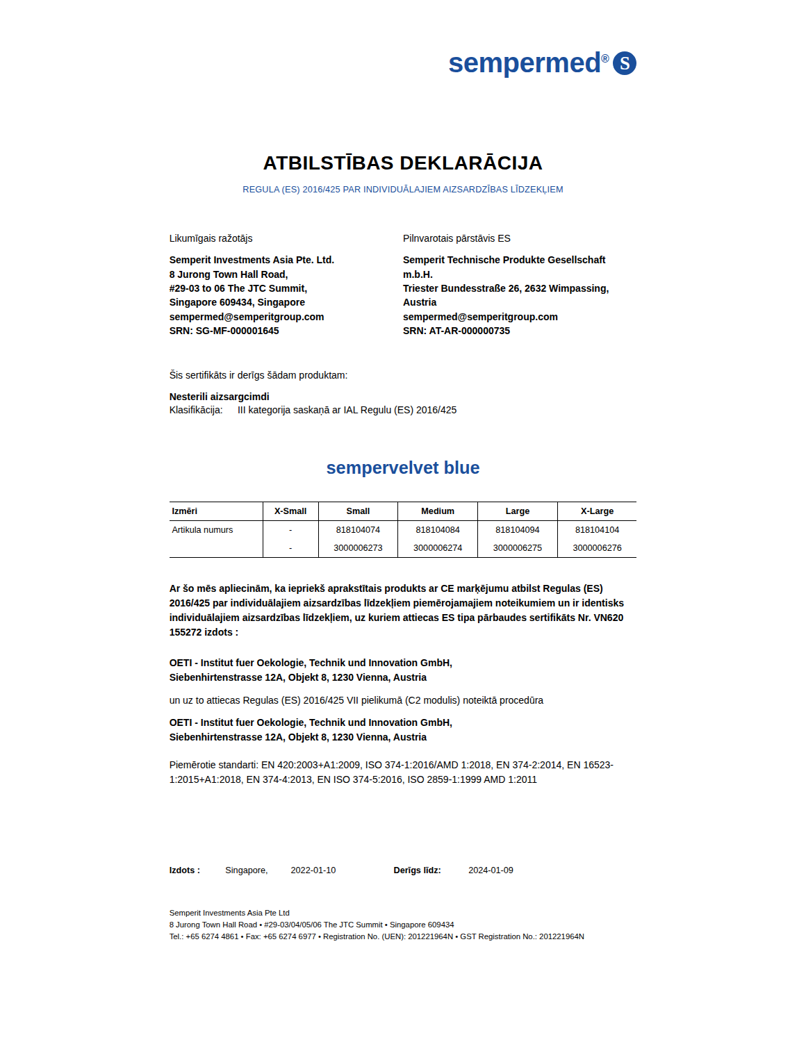sempermed®S
ATBILSTĪBAS DEKLARĀCIJA
REGULA (ES) 2016/425 PAR INDIVIDUĀLAJIEM AIZSARDZĪBAS LĪDZEKĻIEM
| Likumīgais ražotājs Semperit Investments Asia Pte. Ltd. 8 Jurong Town Hall Road, #29-03 to 06 The JTC Summit, Singapore 609434, Singapore sempermed@semperitgroup.com SRN: SG-MF-000001645 | Pilnvarotais pārstāvis ES Semperit Technische Produkte Gesellschaft m.b.H. Triester Bundesstraße 26, 2632 Wimpassing, Austria sempermed@semperitgroup.com SRN: AT-AR-000000735 |
Šis sertifikāts ir derīgs šādam produktam:
Nesterili aizsargcimdi
Klasifikācija: III kategorija saskaņā ar IAL Regulu (ES) 2016/425
sempervelvet blue
| Izmēri | X-Small | Small | Medium | Large | X-Large |
| --- | --- | --- | --- | --- | --- |
| Artikula numurs | - | 818104074 | 818104084 | 818104094 | 818104104 |
| | - | 3000006273 | 3000006274 | 3000006275 | 3000006276 |
Ar šo mēs apliecinām, ka iepriekš aprakstītais produkts ar CE marķējumu atbilst Regulas (ES) 2016/425 par individuālajiem aizsardzības līdzekļiem piemērojamajiem noteikumiem un ir identisks individuālajiem aizsardzības līdzekļiem, uz kuriem attiecas ES tipa pārbaudes sertifikāts Nr. VN620 155272 izdots :
OETI - Institut fuer Oekologie, Technik und Innovation GmbH,
Siebenhirtenstrasse 12A, Objekt 8, 1230 Vienna, Austria
un uz to attiecas Regulas (ES) 2016/425 VII pielikumā (C2 modulis) noteiktā procedūra
OETI - Institut fuer Oekologie, Technik und Innovation GmbH,
Siebenhirtenstrasse 12A, Objekt 8, 1230 Vienna, Austria
Piemērotie standarti: EN 420:2003+A1:2009, ISO 374-1:2016/AMD 1:2018, EN 374-2:2014, EN 16523-1:2015+A1:2018, EN 374-4:2013, EN ISO 374-5:2016, ISO 2859-1:1999 AMD 1:2011
| Izdots : | Singapore, | 2022-01-10 | Derīgs līdz: | 2024-01-09 |
Semperit Investments Asia Pte Ltd
8 Jurong Town Hall Road • #29-03/04/05/06 The JTC Summit • Singapore 609434
Tel.: +65 6274 4861 • Fax: +65 6274 6977 • Registration No. (UEN): 201221964N • GST Registration No.: 201221964N